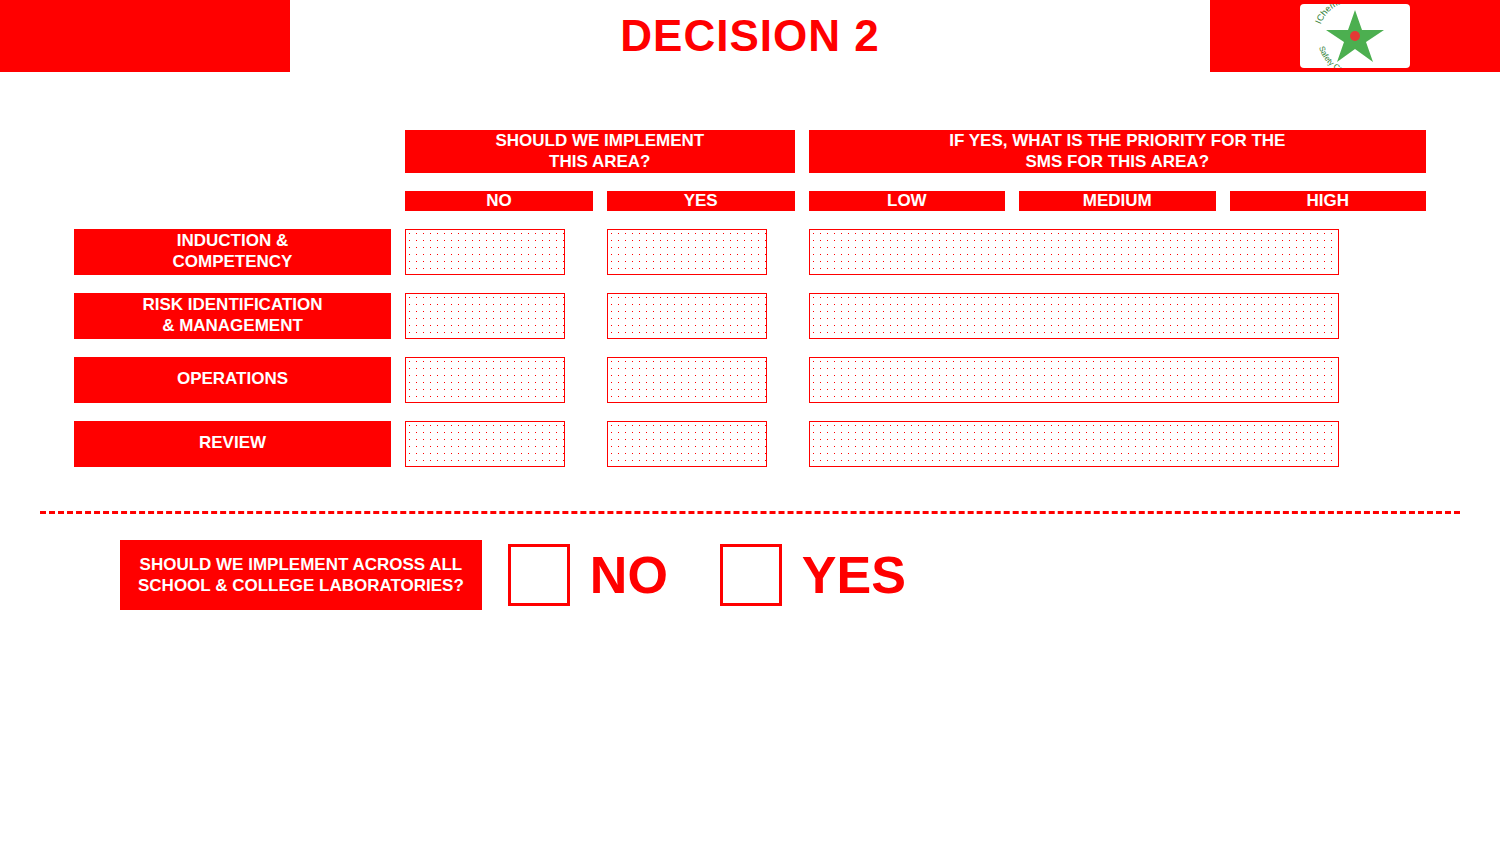DECISION 2
IChemE Safety Centre
| | SHOULD WE IMPLEMENT THIS AREA? | IF YES, WHAT IS THE PRIORITY FOR THE SMS FOR THIS AREA? |
| | NO | YES | LOW | MEDIUM | HIGH |
| INDUCTION & COMPETENCY | | | |
| RISK IDENTIFICATION & MANAGEMENT | | | |
| OPERATIONS | | | |
| REVIEW | | | |
SHOULD WE IMPLEMENT ACROSS ALL
SCHOOL & COLLEGE LABORATORIES?
NO
YES